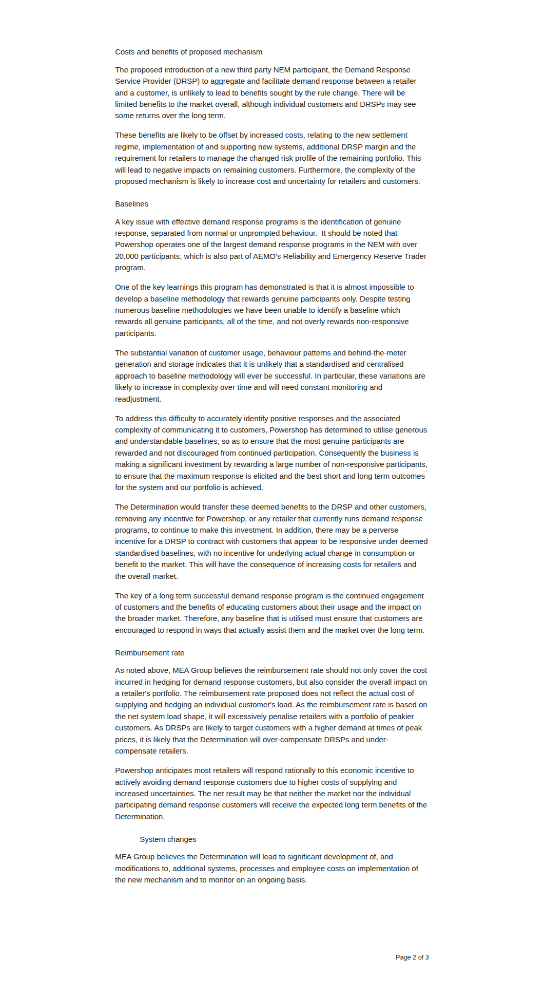Costs and benefits of proposed mechanism
The proposed introduction of a new third party NEM participant, the Demand Response Service Provider (DRSP) to aggregate and facilitate demand response between a retailer and a customer, is unlikely to lead to benefits sought by the rule change. There will be limited benefits to the market overall, although individual customers and DRSPs may see some returns over the long term.
These benefits are likely to be offset by increased costs, relating to the new settlement regime, implementation of and supporting new systems, additional DRSP margin and the requirement for retailers to manage the changed risk profile of the remaining portfolio. This will lead to negative impacts on remaining customers. Furthermore, the complexity of the proposed mechanism is likely to increase cost and uncertainty for retailers and customers.
Baselines
A key issue with effective demand response programs is the identification of genuine response, separated from normal or unprompted behaviour. It should be noted that Powershop operates one of the largest demand response programs in the NEM with over 20,000 participants, which is also part of AEMO's Reliability and Emergency Reserve Trader program.
One of the key learnings this program has demonstrated is that it is almost impossible to develop a baseline methodology that rewards genuine participants only. Despite testing numerous baseline methodologies we have been unable to identify a baseline which rewards all genuine participants, all of the time, and not overly rewards non-responsive participants.
The substantial variation of customer usage, behaviour patterns and behind-the-meter generation and storage indicates that it is unlikely that a standardised and centralised approach to baseline methodology will ever be successful. In particular, these variations are likely to increase in complexity over time and will need constant monitoring and readjustment.
To address this difficulty to accurately identify positive responses and the associated complexity of communicating it to customers, Powershop has determined to utilise generous and understandable baselines, so as to ensure that the most genuine participants are rewarded and not discouraged from continued participation. Consequently the business is making a significant investment by rewarding a large number of non-responsive participants, to ensure that the maximum response is elicited and the best short and long term outcomes for the system and our portfolio is achieved.
The Determination would transfer these deemed benefits to the DRSP and other customers, removing any incentive for Powershop, or any retailer that currently runs demand response programs, to continue to make this investment. In addition, there may be a perverse incentive for a DRSP to contract with customers that appear to be responsive under deemed standardised baselines, with no incentive for underlying actual change in consumption or benefit to the market. This will have the consequence of increasing costs for retailers and the overall market.
The key of a long term successful demand response program is the continued engagement of customers and the benefits of educating customers about their usage and the impact on the broader market. Therefore, any baseline that is utilised must ensure that customers are encouraged to respond in ways that actually assist them and the market over the long term.
Reimbursement rate
As noted above, MEA Group believes the reimbursement rate should not only cover the cost incurred in hedging for demand response customers, but also consider the overall impact on a retailer's portfolio. The reimbursement rate proposed does not reflect the actual cost of supplying and hedging an individual customer's load. As the reimbursement rate is based on the net system load shape, it will excessively penalise retailers with a portfolio of peakier customers. As DRSPs are likely to target customers with a higher demand at times of peak prices, it is likely that the Determination will over-compensate DRSPs and under-compensate retailers.
Powershop anticipates most retailers will respond rationally to this economic incentive to actively avoiding demand response customers due to higher costs of supplying and increased uncertainties. The net result may be that neither the market nor the individual participating demand response customers will receive the expected long term benefits of the Determination.
System changes
MEA Group believes the Determination will lead to significant development of, and modifications to, additional systems, processes and employee costs on implementation of the new mechanism and to monitor on an ongoing basis.
Page 2 of 3